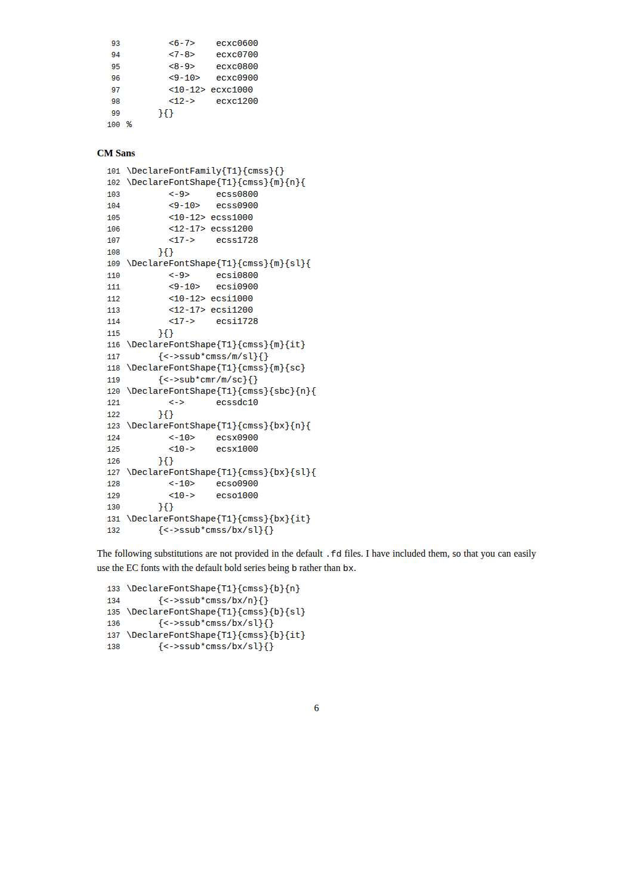93 <6-7> ecxc0600
94 <7-8> ecxc0700
95 <8-9> ecxc0800
96 <9-10> ecxc0900
97 <10-12> ecxc1000
98 <12-> ecxc1200
99 }{}
100%
CM Sans
101\DeclareFontFamily{T1}{cmss}{}
102\DeclareFontShape{T1}{cmss}{m}{n}{
103 <-9> ecss0800
104 <9-10> ecss0900
105 <10-12> ecss1000
106 <12-17> ecss1200
107 <17-> ecss1728
108 }{}
109\DeclareFontShape{T1}{cmss}{m}{sl}{
110 <-9> ecsi0800
111 <9-10> ecsi0900
112 <10-12> ecsi1000
113 <12-17> ecsi1200
114 <17-> ecsi1728
115 }{}
116\DeclareFontShape{T1}{cmss}{m}{it}
117 {<->ssub*cmss/m/sl}{}
118\DeclareFontShape{T1}{cmss}{m}{sc}
119 {<->sub*cmr/m/sc}{}
120\DeclareFontShape{T1}{cmss}{sbc}{n}{
121 <-> ecssdc10
122 }{}
123\DeclareFontShape{T1}{cmss}{bx}{n}{
124 <-10> ecsx0900
125 <10-> ecsx1000
126 }{}
127\DeclareFontShape{T1}{cmss}{bx}{sl}{
128 <-10> ecso0900
129 <10-> ecso1000
130 }{}
131\DeclareFontShape{T1}{cmss}{bx}{it}
132 {<->ssub*cmss/bx/sl}{}
The following substitutions are not provided in the default .fd files. I have included them, so that you can easily use the EC fonts with the default bold series being b rather than bx.
133\DeclareFontShape{T1}{cmss}{b}{n}
134 {<->ssub*cmss/bx/n}{}
135\DeclareFontShape{T1}{cmss}{b}{sl}
136 {<->ssub*cmss/bx/sl}{}
137\DeclareFontShape{T1}{cmss}{b}{it}
138 {<->ssub*cmss/bx/sl}{}
6